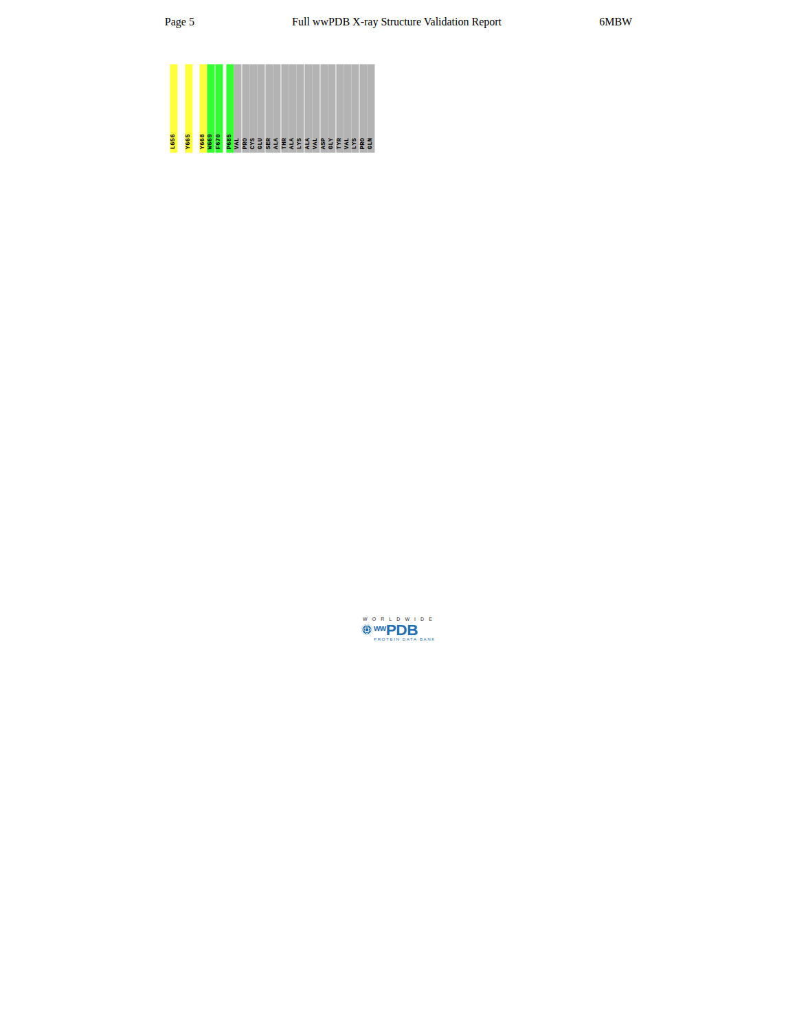Page 5
Full wwPDB X-ray Structure Validation Report
6MBW
L656
Y665
Y668
W669
F670
P685
VAL
PRO
CYS
GLU
SER
ALA
THR
ALA
LYS
ALA
VAL
ASP
GLY
TYR
VAL
LYS
PRO
GLN
W O R L D W I D E
ww PDB
PROTEIN DATA BANK